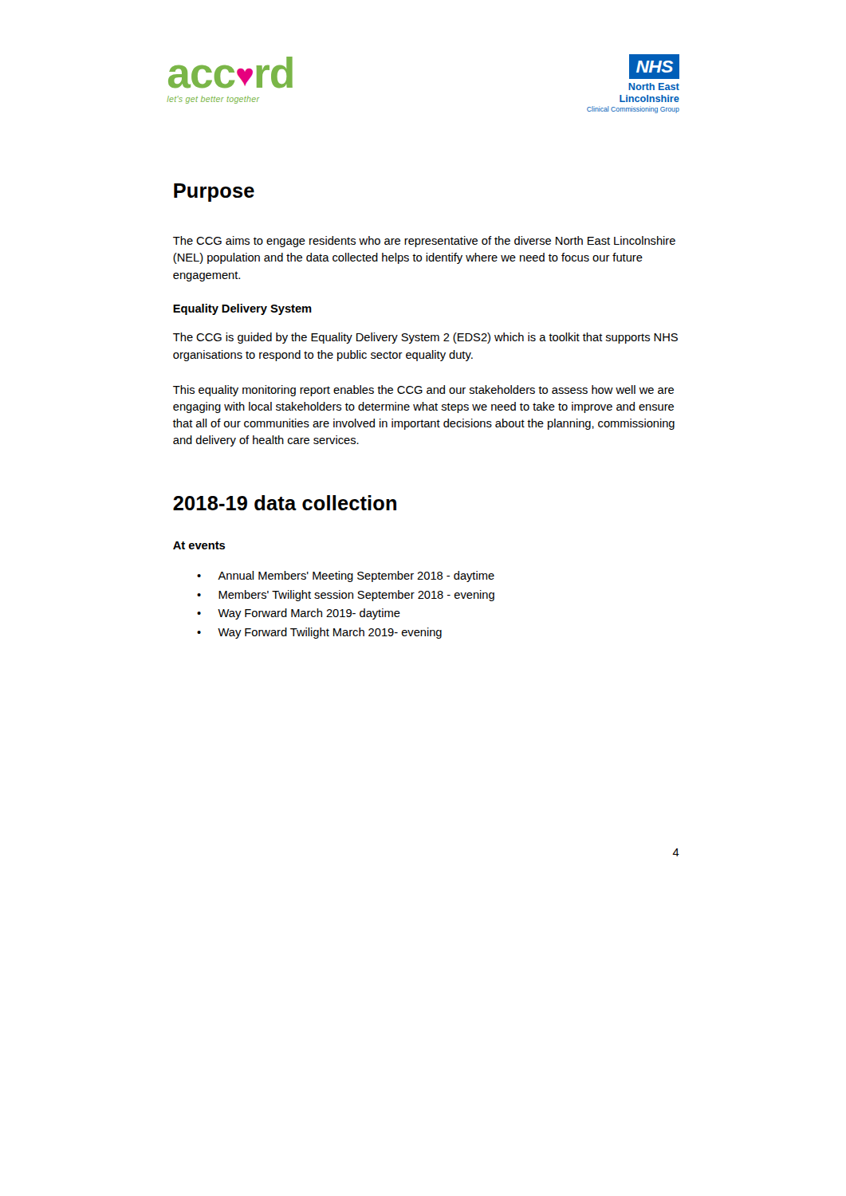acc♥rd
let's get better together
NHS
North East
Lincolnshire
Clinical Commissioning Group
Purpose
The CCG aims to engage residents who are representative of the diverse North East Lincolnshire (NEL) population and the data collected helps to identify where we need to focus our future engagement.
Equality Delivery System
The CCG is guided by the Equality Delivery System 2 (EDS2) which is a toolkit that supports NHS organisations to respond to the public sector equality duty.
This equality monitoring report enables the CCG and our stakeholders to assess how well we are engaging with local stakeholders to determine what steps we need to take to improve and ensure that all of our communities are involved in important decisions about the planning, commissioning and delivery of health care services.
2018-19 data collection
At events
Annual Members' Meeting September 2018 - daytime
Members' Twilight session September 2018 - evening
Way Forward March 2019- daytime
Way Forward Twilight March 2019- evening
4